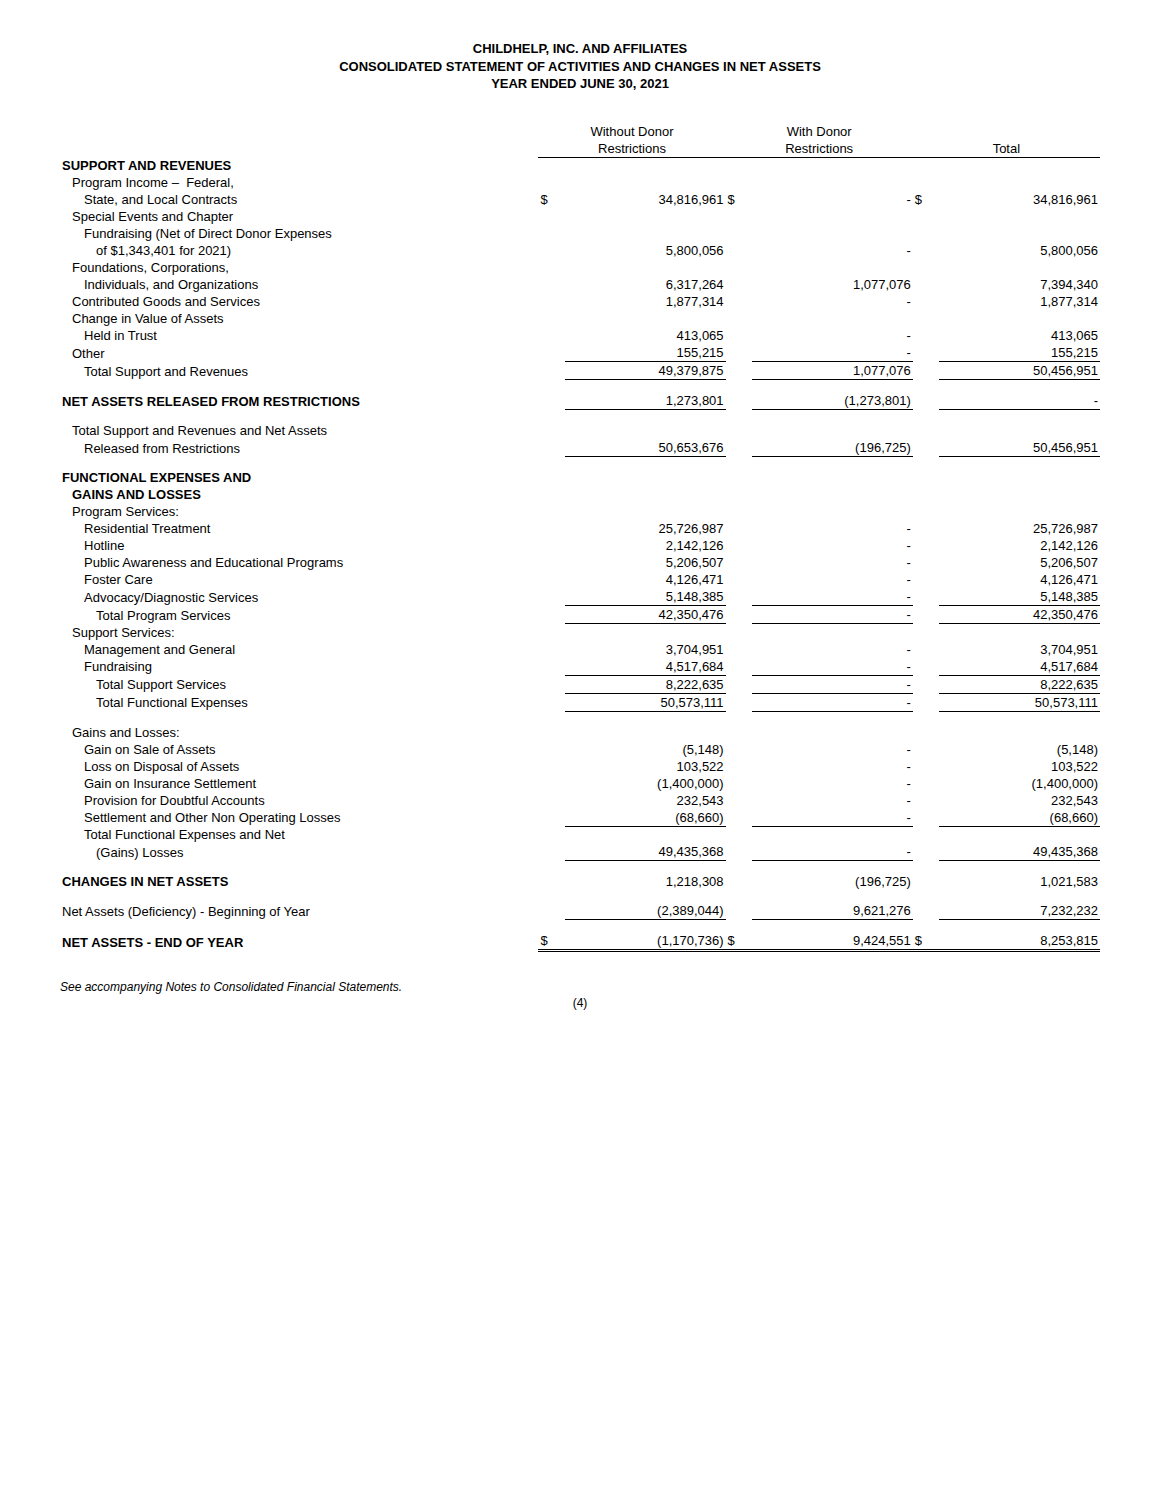CHILDHELP, INC. AND AFFILIATES
CONSOLIDATED STATEMENT OF ACTIVITIES AND CHANGES IN NET ASSETS
YEAR ENDED JUNE 30, 2021
| | Without Donor | With Donor | |
| | Restrictions | Restrictions | Total |
| SUPPORT AND REVENUES | |
| Program Income – Federal, | |
| State, and Local Contracts | $ | 34,816,961 | $ | - | $ | 34,816,961 |
| Special Events and Chapter | |
| Fundraising (Net of Direct Donor Expenses | |
| of $1,343,401 for 2021) | | 5,800,056 | | - | | 5,800,056 |
| Foundations, Corporations, | |
| Individuals, and Organizations | | 6,317,264 | | 1,077,076 | | 7,394,340 |
| Contributed Goods and Services | | 1,877,314 | | - | | 1,877,314 |
| Change in Value of Assets | |
| Held in Trust | | 413,065 | | - | | 413,065 |
| Other | | 155,215 | | - | | 155,215 |
| Total Support and Revenues | | 49,379,875 | | 1,077,076 | | 50,456,951 |
| NET ASSETS RELEASED FROM RESTRICTIONS | | 1,273,801 | | (1,273,801) | | - |
| Total Support and Revenues and Net Assets | |
| Released from Restrictions | | 50,653,676 | | (196,725) | | 50,456,951 |
| FUNCTIONAL EXPENSES AND | |
| GAINS AND LOSSES | |
| Program Services: | |
| Residential Treatment | | 25,726,987 | | - | | 25,726,987 |
| Hotline | | 2,142,126 | | - | | 2,142,126 |
| Public Awareness and Educational Programs | | 5,206,507 | | - | | 5,206,507 |
| Foster Care | | 4,126,471 | | - | | 4,126,471 |
| Advocacy/Diagnostic Services | | 5,148,385 | | - | | 5,148,385 |
| Total Program Services | | 42,350,476 | | - | | 42,350,476 |
| Support Services: | |
| Management and General | | 3,704,951 | | - | | 3,704,951 |
| Fundraising | | 4,517,684 | | - | | 4,517,684 |
| Total Support Services | | 8,222,635 | | - | | 8,222,635 |
| Total Functional Expenses | | 50,573,111 | | - | | 50,573,111 |
| Gains and Losses: | |
| Gain on Sale of Assets | | (5,148) | | - | | (5,148) |
| Loss on Disposal of Assets | | 103,522 | | - | | 103,522 |
| Gain on Insurance Settlement | | (1,400,000) | | - | | (1,400,000) |
| Provision for Doubtful Accounts | | 232,543 | | - | | 232,543 |
| Settlement and Other Non Operating Losses | | (68,660) | | - | | (68,660) |
| Total Functional Expenses and Net | |
| (Gains) Losses | | 49,435,368 | | - | | 49,435,368 |
| CHANGES IN NET ASSETS | | 1,218,308 | | (196,725) | | 1,021,583 |
| Net Assets (Deficiency) - Beginning of Year | | (2,389,044) | | 9,621,276 | | 7,232,232 |
| NET ASSETS - END OF YEAR | $ | (1,170,736) | $ | 9,424,551 | $ | 8,253,815 |
See accompanying Notes to Consolidated Financial Statements.
(4)